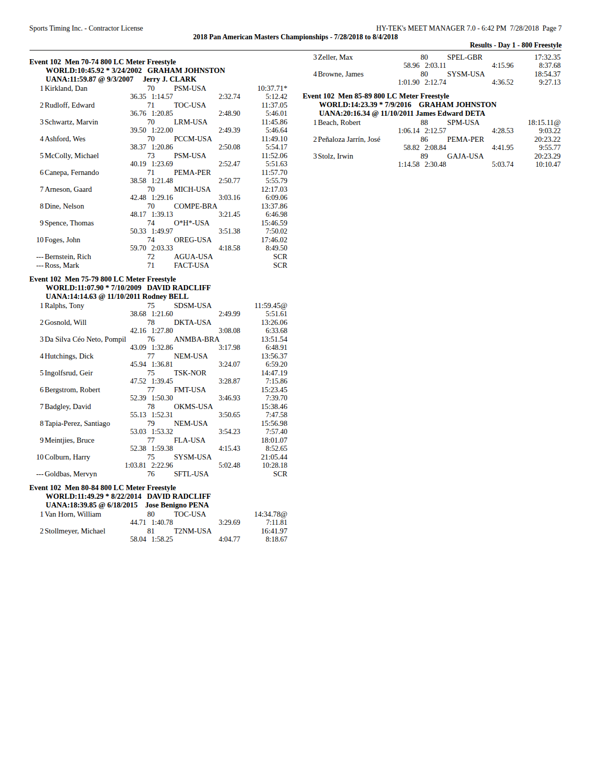Sports Timing Inc. - Contractor License HY-TEK's MEET MANAGER 7.0 - 6:42 PM 7/28/2018 Page 7
2018 Pan American Masters Championships - 7/28/2018 to 8/4/2018
Results - Day 1 - 800 Freestyle
Event 102 Men 70-74 800 LC Meter Freestyle
WORLD:10:45.92 * 3/24/2002 GRAHAM JOHNSTON
UANA:11:59.87 @ 9/3/2007 Jerry J. CLARK
| 1 | Kirkland, Dan | 70 | PSM-USA | 10:37.71* |
| | 36.35 | 1:14.57 | 2:32.74 | 5:12.42 |
| 2 | Rudloff, Edward | 71 | TOC-USA | 11:37.05 |
| | 36.76 | 1:20.85 | 2:48.90 | 5:46.01 |
| 3 | Schwartz, Marvin | 70 | LRM-USA | 11:45.86 |
| | 39.50 | 1:22.00 | 2:49.39 | 5:46.64 |
| 4 | Ashford, Wes | 70 | PCCM-USA | 11:49.10 |
| | 38.37 | 1:20.86 | 2:50.08 | 5:54.17 |
| 5 | McColly, Michael | 73 | PSM-USA | 11:52.06 |
| | 40.19 | 1:23.69 | 2:52.47 | 5:51.63 |
| 6 | Canepa, Fernando | 71 | PEMA-PER | 11:57.70 |
| | 38.58 | 1:21.48 | 2:50.77 | 5:55.79 |
| 7 | Arneson, Gaard | 70 | MICH-USA | 12:17.03 |
| | 42.48 | 1:29.16 | 3:03.16 | 6:09.06 |
| 8 | Dine, Nelson | 70 | COMPE-BRA | 13:37.86 |
| | 48.17 | 1:39.13 | 3:21.45 | 6:46.98 |
| 9 | Spence, Thomas | 74 | O*H*-USA | 15:46.59 |
| | 50.33 | 1:49.97 | 3:51.38 | 7:50.02 |
| 10 | Foges, John | 74 | OREG-USA | 17:46.02 |
| | 59.70 | 2:03.33 | 4:18.58 | 8:49.50 |
| --- | Bernstein, Rich | 72 | AGUA-USA | SCR |
| --- | Ross, Mark | 71 | FACT-USA | SCR |
Event 102 Men 75-79 800 LC Meter Freestyle
WORLD:11:07.90 * 7/10/2009 DAVID RADCLIFF
UANA:14:14.63 @ 11/10/2011 Rodney BELL
| 1 | Ralphs, Tony | 75 | SDSM-USA | 11:59.45@ |
| | 38.68 | 1:21.60 | 2:49.99 | 5:51.61 |
| 2 | Gosnold, Will | 78 | DKTA-USA | 13:26.06 |
| | 42.16 | 1:27.80 | 3:08.08 | 6:33.68 |
| 3 | Da Silva Céo Neto, Pompil | 76 | ANMBA-BRA | 13:51.54 |
| | 43.09 | 1:32.86 | 3:17.98 | 6:48.91 |
| 4 | Hutchings, Dick | 77 | NEM-USA | 13:56.37 |
| | 45.94 | 1:36.81 | 3:24.07 | 6:59.20 |
| 5 | Ingolfsrud, Geir | 75 | TSK-NOR | 14:47.19 |
| | 47.52 | 1:39.45 | 3:28.87 | 7:15.86 |
| 6 | Bergstrom, Robert | 77 | FMT-USA | 15:23.45 |
| | 52.39 | 1:50.30 | 3:46.93 | 7:39.70 |
| 7 | Badgley, David | 78 | OKMS-USA | 15:38.46 |
| | 55.13 | 1:52.31 | 3:50.65 | 7:47.58 |
| 8 | Tapia-Perez, Santiago | 79 | NEM-USA | 15:56.98 |
| | 53.03 | 1:53.32 | 3:54.23 | 7:57.40 |
| 9 | Meintjies, Bruce | 77 | FLA-USA | 18:01.07 |
| | 52.38 | 1:59.38 | 4:15.43 | 8:52.65 |
| 10 | Colburn, Harry | 75 | SYSM-USA | 21:05.44 |
| | 1:03.81 | 2:22.96 | 5:02.48 | 10:28.18 |
| --- | Goldbas, Mervyn | 76 | SFTL-USA | SCR |
Event 102 Men 80-84 800 LC Meter Freestyle
WORLD:11:49.29 * 8/22/2014 DAVID RADCLIFF
UANA:18:39.85 @ 6/18/2015 Jose Benigno PENA
| 1 | Van Horn, William | 80 | TOC-USA | 14:34.78@ |
| | 44.71 | 1:40.78 | 3:29.69 | 7:11.81 |
| 2 | Stollmeyer, Michael | 81 | T2NM-USA | 16:41.97 |
| | 58.04 | 1:58.25 | 4:04.77 | 8:18.67 |
| 3 | Zeller, Max | 80 | SPEL-GBR | 17:32.35 |
| | 58.96 | 2:03.11 | 4:15.96 | 8:37.68 |
| 4 | Browne, James | 80 | SYSM-USA | 18:54.37 |
| | 1:01.90 | 2:12.74 | 4:36.52 | 9:27.13 |
Event 102 Men 85-89 800 LC Meter Freestyle
WORLD:14:23.39 * 7/9/2016 GRAHAM JOHNSTON
UANA:20:16.34 @ 11/10/2011 James Edward DETA
| 1 | Beach, Robert | 88 | SPM-USA | 18:15.11@ |
| | 1:06.14 | 2:12.57 | 4:28.53 | 9:03.22 |
| 2 | Peñaloza Jarrín, José | 86 | PEMA-PER | 20:23.22 |
| | 58.82 | 2:08.84 | 4:41.95 | 9:55.77 |
| 3 | Stolz, Irwin | 89 | GAJA-USA | 20:23.29 |
| | 1:14.58 | 2:30.48 | 5:03.74 | 10:10.47 |